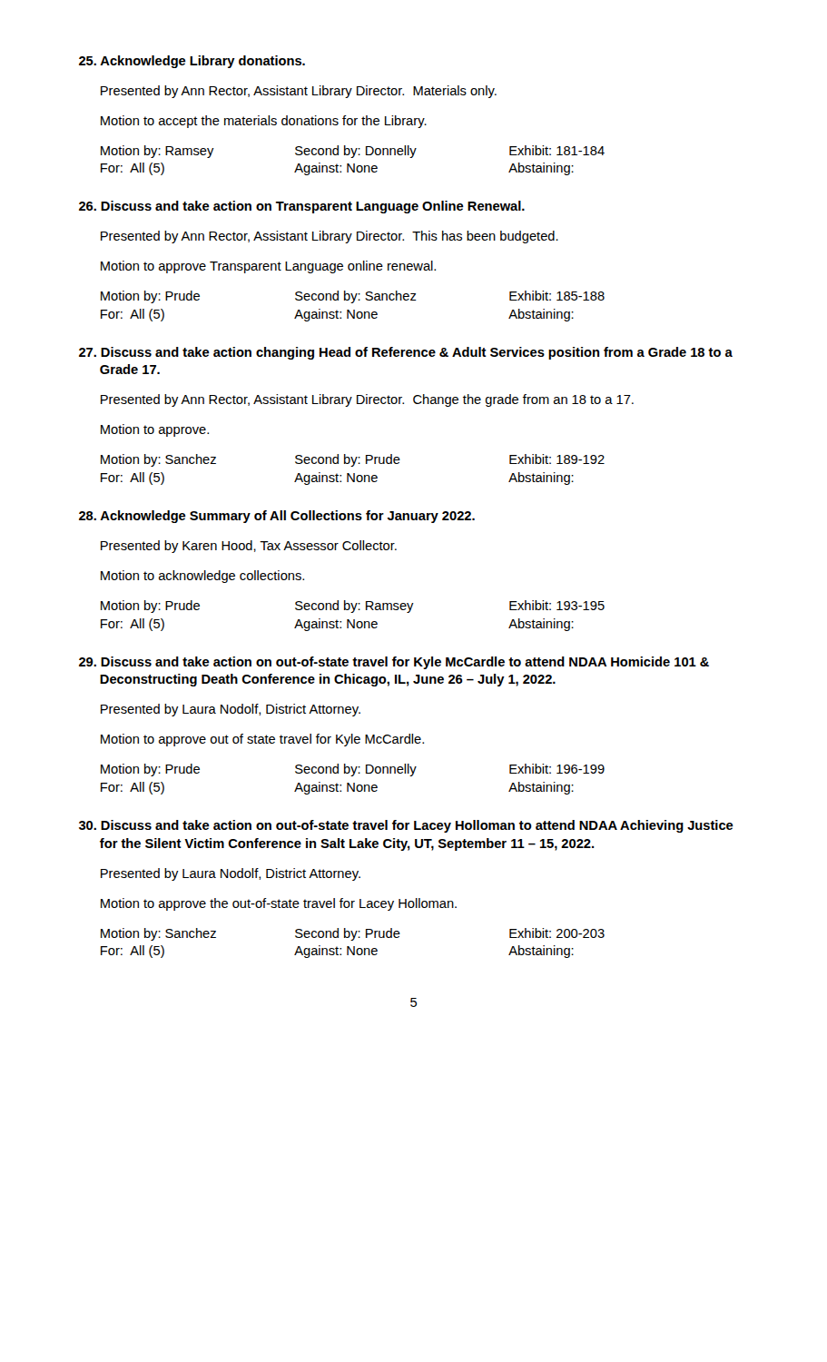25. Acknowledge Library donations.
Presented by Ann Rector, Assistant Library Director. Materials only.
Motion to accept the materials donations for the Library.
| Motion by: Ramsey | Second by: Donnelly | Exhibit: 181-184 |
| For: All (5) | Against: None | Abstaining: |
26. Discuss and take action on Transparent Language Online Renewal.
Presented by Ann Rector, Assistant Library Director. This has been budgeted.
Motion to approve Transparent Language online renewal.
| Motion by: Prude | Second by: Sanchez | Exhibit: 185-188 |
| For: All (5) | Against: None | Abstaining: |
27. Discuss and take action changing Head of Reference & Adult Services position from a Grade 18 to a Grade 17.
Presented by Ann Rector, Assistant Library Director. Change the grade from an 18 to a 17.
Motion to approve.
| Motion by: Sanchez | Second by: Prude | Exhibit: 189-192 |
| For: All (5) | Against: None | Abstaining: |
28. Acknowledge Summary of All Collections for January 2022.
Presented by Karen Hood, Tax Assessor Collector.
Motion to acknowledge collections.
| Motion by: Prude | Second by: Ramsey | Exhibit: 193-195 |
| For: All (5) | Against: None | Abstaining: |
29. Discuss and take action on out-of-state travel for Kyle McCardle to attend NDAA Homicide 101 & Deconstructing Death Conference in Chicago, IL, June 26 – July 1, 2022.
Presented by Laura Nodolf, District Attorney.
Motion to approve out of state travel for Kyle McCardle.
| Motion by: Prude | Second by: Donnelly | Exhibit: 196-199 |
| For: All (5) | Against: None | Abstaining: |
30. Discuss and take action on out-of-state travel for Lacey Holloman to attend NDAA Achieving Justice for the Silent Victim Conference in Salt Lake City, UT, September 11 – 15, 2022.
Presented by Laura Nodolf, District Attorney.
Motion to approve the out-of-state travel for Lacey Holloman.
| Motion by: Sanchez | Second by: Prude | Exhibit: 200-203 |
| For: All (5) | Against: None | Abstaining: |
5